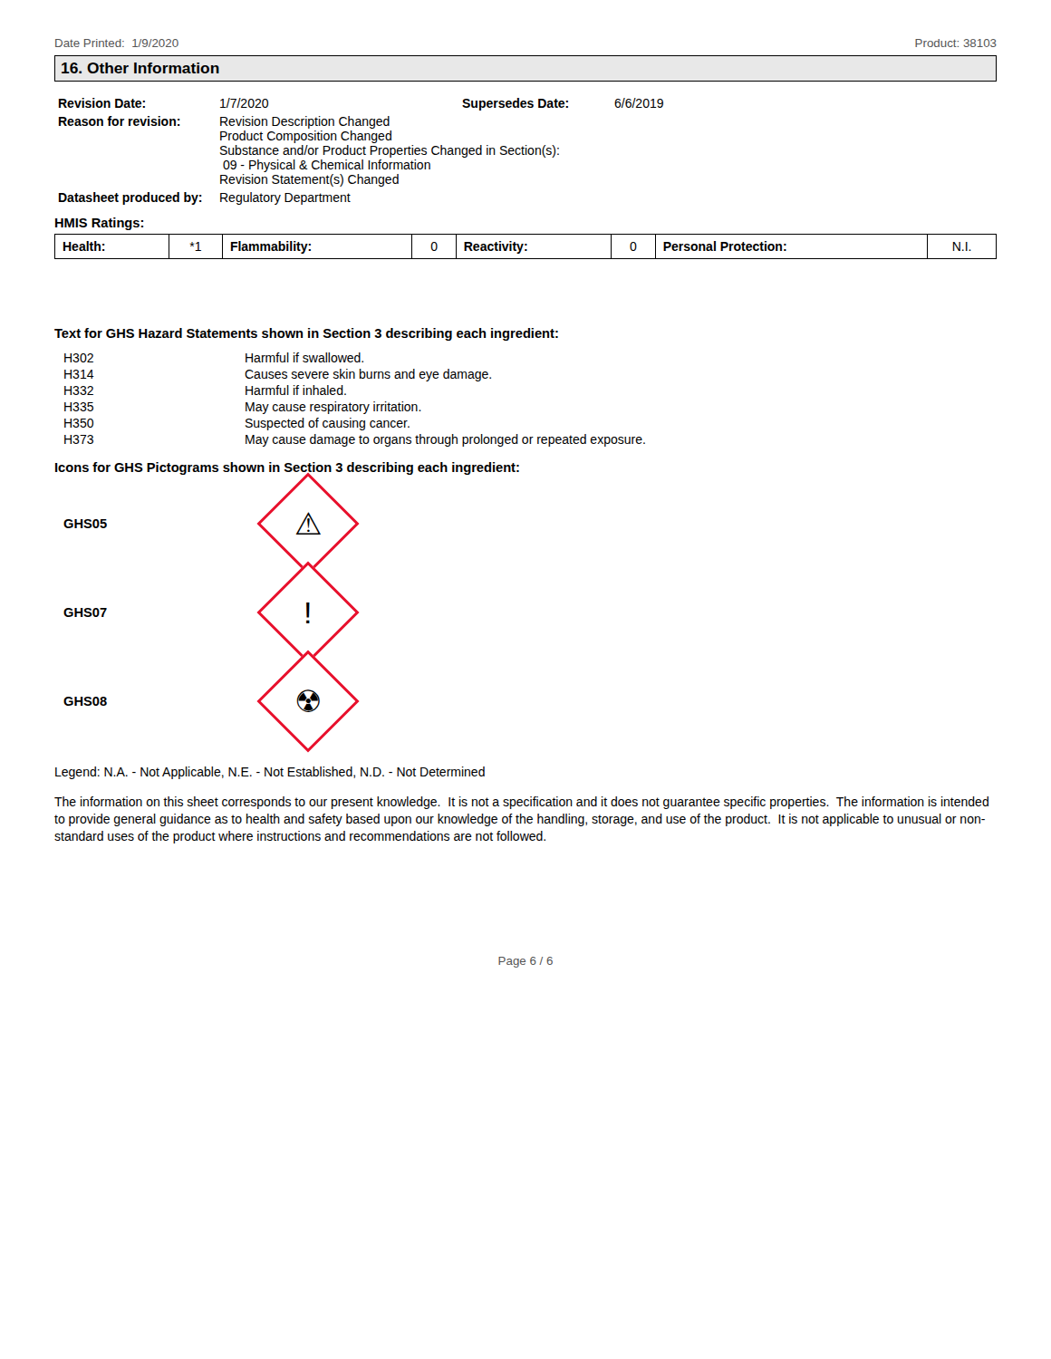Date Printed: 1/9/2020
Product: 38103
16. Other Information
| Revision Date: | 1/7/2020 | Supersedes Date: | 6/6/2019 |
| Reason for revision: | Revision Description Changed Product Composition Changed Substance and/or Product Properties Changed in Section(s): 09 - Physical & Chemical Information Revision Statement(s) Changed |
| Datasheet produced by: | Regulatory Department |
HMIS Ratings:
| Health: | *1 | Flammability: | 0 | Reactivity: | 0 | Personal Protection: | N.I. |
Text for GHS Hazard Statements shown in Section 3 describing each ingredient:
| H302 | Harmful if swallowed. |
| H314 | Causes severe skin burns and eye damage. |
| H332 | Harmful if inhaled. |
| H335 | May cause respiratory irritation. |
| H350 | Suspected of causing cancer. |
| H373 | May cause damage to organs through prolonged or repeated exposure. |
Icons for GHS Pictograms shown in Section 3 describing each ingredient:
GHS05
⚠
GHS07
!
GHS08
☢
Legend: N.A. - Not Applicable, N.E. - Not Established, N.D. - Not Determined
The information on this sheet corresponds to our present knowledge. It is not a specification and it does not guarantee specific properties. The information is intended to provide general guidance as to health and safety based upon our knowledge of the handling, storage, and use of the product. It is not applicable to unusual or non-standard uses of the product where instructions and recommendations are not followed.
Page 6 / 6